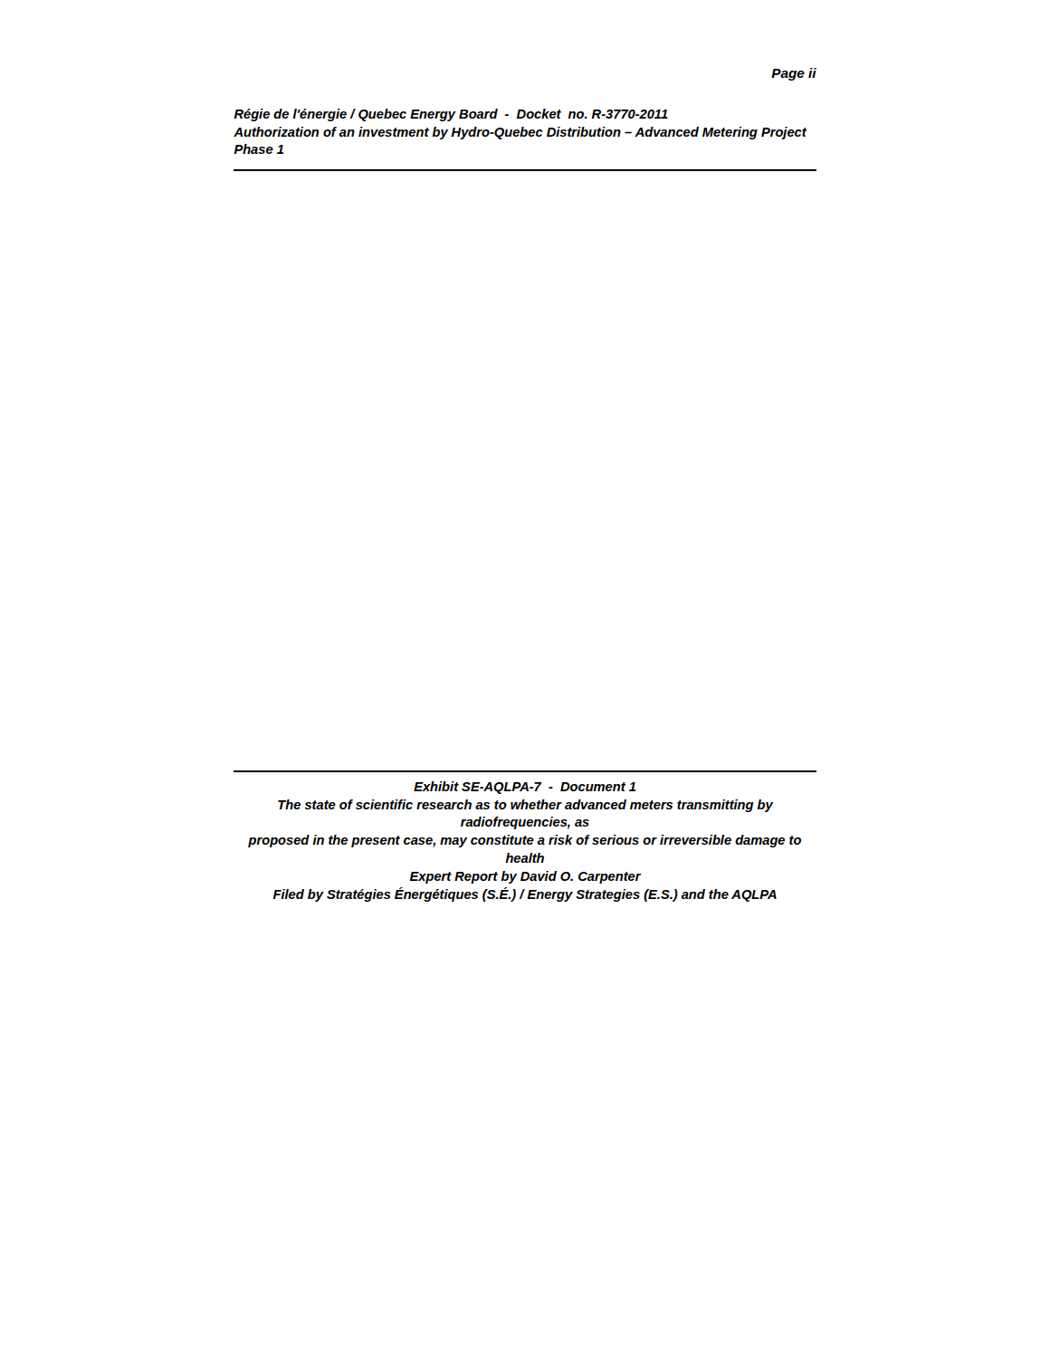Page ii
Régie de l'énergie / Quebec Energy Board - Docket no. R-3770-2011
Authorization of an investment by Hydro-Quebec Distribution – Advanced Metering Project Phase 1
Exhibit SE-AQLPA-7 - Document 1
The state of scientific research as to whether advanced meters transmitting by radiofrequencies, as
proposed in the present case, may constitute a risk of serious or irreversible damage to health
Expert Report by David O. Carpenter
Filed by Stratégies Énergétiques (S.É.) / Energy Strategies (E.S.) and the AQLPA